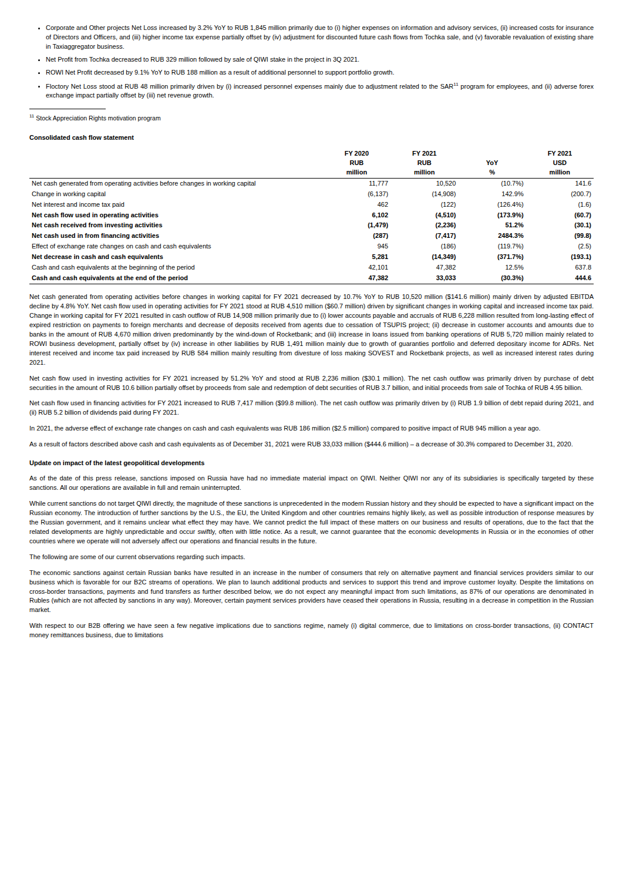Corporate and Other projects Net Loss increased by 3.2% YoY to RUB 1,845 million primarily due to (i) higher expenses on information and advisory services, (ii) increased costs for insurance of Directors and Officers, and (iii) higher income tax expense partially offset by (iv) adjustment for discounted future cash flows from Tochka sale, and (v) favorable revaluation of existing share in Taxiaggregator business.
Net Profit from Tochka decreased to RUB 329 million followed by sale of QIWI stake in the project in 3Q 2021.
ROWI Net Profit decreased by 9.1% YoY to RUB 188 million as a result of additional personnel to support portfolio growth.
Floctory Net Loss stood at RUB 48 million primarily driven by (i) increased personnel expenses mainly due to adjustment related to the SAR11 program for employees, and (ii) adverse forex exchange impact partially offset by (iii) net revenue growth.
11 Stock Appreciation Rights motivation program
Consolidated cash flow statement
| | FY 2020 RUB million | FY 2021 RUB million | YoY % | FY 2021 USD million |
| --- | --- | --- | --- | --- |
| Net cash generated from operating activities before changes in working capital | 11,777 | 10,520 | (10.7%) | 141.6 |
| Change in working capital | (6,137) | (14,908) | 142.9% | (200.7) |
| Net interest and income tax paid | 462 | (122) | (126.4%) | (1.6) |
| Net cash flow used in operating activities | 6,102 | (4,510) | (173.9%) | (60.7) |
| Net cash received from investing activities | (1,479) | (2,236) | 51.2% | (30.1) |
| Net cash used in from financing activities | (287) | (7,417) | 2484.3% | (99.8) |
| Effect of exchange rate changes on cash and cash equivalents | 945 | (186) | (119.7%) | (2.5) |
| Net decrease in cash and cash equivalents | 5,281 | (14,349) | (371.7%) | (193.1) |
| Cash and cash equivalents at the beginning of the period | 42,101 | 47,382 | 12.5% | 637.8 |
| Cash and cash equivalents at the end of the period | 47,382 | 33,033 | (30.3%) | 444.6 |
Net cash generated from operating activities before changes in working capital for FY 2021 decreased by 10.7% YoY to RUB 10,520 million ($141.6 million) mainly driven by adjusted EBITDA decline by 4.8% YoY. Net cash flow used in operating activities for FY 2021 stood at RUB 4,510 million ($60.7 million) driven by significant changes in working capital and increased income tax paid. Change in working capital for FY 2021 resulted in cash outflow of RUB 14,908 million primarily due to (i) lower accounts payable and accruals of RUB 6,228 million resulted from long-lasting effect of expired restriction on payments to foreign merchants and decrease of deposits received from agents due to cessation of TSUPIS project; (ii) decrease in customer accounts and amounts due to banks in the amount of RUB 4,670 million driven predominantly by the wind-down of Rocketbank; and (iii) increase in loans issued from banking operations of RUB 5,720 million mainly related to ROWI business development, partially offset by (iv) increase in other liabilities by RUB 1,491 million mainly due to growth of guaranties portfolio and deferred depositary income for ADRs. Net interest received and income tax paid increased by RUB 584 million mainly resulting from divesture of loss making SOVEST and Rocketbank projects, as well as increased interest rates during 2021.
Net cash flow used in investing activities for FY 2021 increased by 51.2% YoY and stood at RUB 2,236 million ($30.1 million). The net cash outflow was primarily driven by purchase of debt securities in the amount of RUB 10.6 billion partially offset by proceeds from sale and redemption of debt securities of RUB 3.7 billion, and initial proceeds from sale of Tochka of RUB 4.95 billion.
Net cash flow used in financing activities for FY 2021 increased to RUB 7,417 million ($99.8 million). The net cash outflow was primarily driven by (i) RUB 1.9 billion of debt repaid during 2021, and (ii) RUB 5.2 billion of dividends paid during FY 2021.
In 2021, the adverse effect of exchange rate changes on cash and cash equivalents was RUB 186 million ($2.5 million) compared to positive impact of RUB 945 million a year ago.
As a result of factors described above cash and cash equivalents as of December 31, 2021 were RUB 33,033 million ($444.6 million) – a decrease of 30.3% compared to December 31, 2020.
Update on impact of the latest geopolitical developments
As of the date of this press release, sanctions imposed on Russia have had no immediate material impact on QIWI. Neither QIWI nor any of its subsidiaries is specifically targeted by these sanctions. All our operations are available in full and remain uninterrupted.
While current sanctions do not target QIWI directly, the magnitude of these sanctions is unprecedented in the modern Russian history and they should be expected to have a significant impact on the Russian economy. The introduction of further sanctions by the U.S., the EU, the United Kingdom and other countries remains highly likely, as well as possible introduction of response measures by the Russian government, and it remains unclear what effect they may have. We cannot predict the full impact of these matters on our business and results of operations, due to the fact that the related developments are highly unpredictable and occur swiftly, often with little notice. As a result, we cannot guarantee that the economic developments in Russia or in the economies of other countries where we operate will not adversely affect our operations and financial results in the future.
The following are some of our current observations regarding such impacts.
The economic sanctions against certain Russian banks have resulted in an increase in the number of consumers that rely on alternative payment and financial services providers similar to our business which is favorable for our B2C streams of operations. We plan to launch additional products and services to support this trend and improve customer loyalty. Despite the limitations on cross-border transactions, payments and fund transfers as further described below, we do not expect any meaningful impact from such limitations, as 87% of our operations are denominated in Rubles (which are not affected by sanctions in any way). Moreover, certain payment services providers have ceased their operations in Russia, resulting in a decrease in competition in the Russian market.
With respect to our B2B offering we have seen a few negative implications due to sanctions regime, namely (i) digital commerce, due to limitations on cross-border transactions, (ii) CONTACT money remittances business, due to limitations